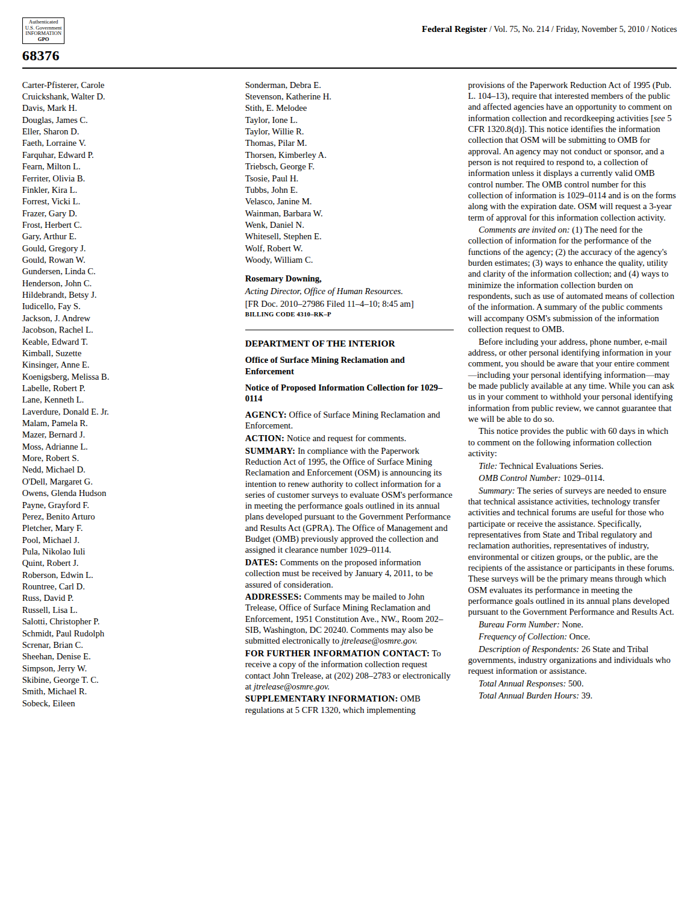Authenticated
U.S. Government
INFORMATION
GPO
68376
Federal Register / Vol. 75, No. 214 / Friday, November 5, 2010 / Notices
Carter-Pfisterer, Carole
Cruickshank, Walter D.
Davis, Mark H.
Douglas, James C.
Eller, Sharon D.
Faeth, Lorraine V.
Farquhar, Edward P.
Fearn, Milton L.
Ferriter, Olivia B.
Finkler, Kira L.
Forrest, Vicki L.
Frazer, Gary D.
Frost, Herbert C.
Gary, Arthur E.
Gould, Gregory J.
Gould, Rowan W.
Gundersen, Linda C.
Henderson, John C.
Hildebrandt, Betsy J.
Iudicello, Fay S.
Jackson, J. Andrew
Jacobson, Rachel L.
Keable, Edward T.
Kimball, Suzette
Kinsinger, Anne E.
Koenigsberg, Melissa B.
Labelle, Robert P.
Lane, Kenneth L.
Laverdure, Donald E. Jr.
Malam, Pamela R.
Mazer, Bernard J.
Moss, Adrianne L.
More, Robert S.
Nedd, Michael D.
O'Dell, Margaret G.
Owens, Glenda Hudson
Payne, Grayford F.
Perez, Benito Arturo
Pletcher, Mary F.
Pool, Michael J.
Pula, Nikolao Iuli
Quint, Robert J.
Roberson, Edwin L.
Rountree, Carl D.
Russ, David P.
Russell, Lisa L.
Salotti, Christopher P.
Schmidt, Paul Rudolph
Screnar, Brian C.
Sheehan, Denise E.
Simpson, Jerry W.
Skibine, George T. C.
Smith, Michael R.
Sobeck, Eileen
Sonderman, Debra E.
Stevenson, Katherine H.
Stith, E. Melodee
Taylor, Ione L.
Taylor, Willie R.
Thomas, Pilar M.
Thorsen, Kimberley A.
Triebsch, George F.
Tsosie, Paul H.
Tubbs, John E.
Velasco, Janine M.
Wainman, Barbara W.
Wenk, Daniel N.
Whitesell, Stephen E.
Wolf, Robert W.
Woody, William C.
Rosemary Downing,
Acting Director, Office of Human Resources.
[FR Doc. 2010–27986 Filed 11–4–10; 8:45 am]
BILLING CODE 4310–RK–P
DEPARTMENT OF THE INTERIOR
Office of Surface Mining Reclamation and Enforcement
Notice of Proposed Information Collection for 1029–0114
AGENCY: Office of Surface Mining Reclamation and Enforcement.
ACTION: Notice and request for comments.
SUMMARY: In compliance with the Paperwork Reduction Act of 1995, the Office of Surface Mining Reclamation and Enforcement (OSM) is announcing its intention to renew authority to collect information for a series of customer surveys to evaluate OSM's performance in meeting the performance goals outlined in its annual plans developed pursuant to the Government Performance and Results Act (GPRA). The Office of Management and Budget (OMB) previously approved the collection and assigned it clearance number 1029–0114.
DATES: Comments on the proposed information collection must be received by January 4, 2011, to be assured of consideration.
ADDRESSES: Comments may be mailed to John Trelease, Office of Surface Mining Reclamation and Enforcement, 1951 Constitution Ave., NW., Room 202–SIB, Washington, DC 20240. Comments may also be submitted electronically to jtrelease@osmre.gov.
FOR FURTHER INFORMATION CONTACT: To receive a copy of the information collection request contact John Trelease, at (202) 208–2783 or electronically at jtrelease@osmre.gov.
SUPPLEMENTARY INFORMATION: OMB regulations at 5 CFR 1320, which implementing provisions of the Paperwork Reduction Act of 1995 (Pub. L. 104–13), require that interested members of the public and affected agencies have an opportunity to comment on information collection and recordkeeping activities [see 5 CFR 1320.8(d)]. This notice identifies the information collection that OSM will be submitting to OMB for approval. An agency may not conduct or sponsor, and a person is not required to respond to, a collection of information unless it displays a currently valid OMB control number. The OMB control number for this collection of information is 1029–0114 and is on the forms along with the expiration date. OSM will request a 3-year term of approval for this information collection activity.
Comments are invited on: (1) The need for the collection of information for the performance of the functions of the agency; (2) the accuracy of the agency's burden estimates; (3) ways to enhance the quality, utility and clarity of the information collection; and (4) ways to minimize the information collection burden on respondents, such as use of automated means of collection of the information. A summary of the public comments will accompany OSM's submission of the information collection request to OMB.
Before including your address, phone number, e-mail address, or other personal identifying information in your comment, you should be aware that your entire comment—including your personal identifying information—may be made publicly available at any time. While you can ask us in your comment to withhold your personal identifying information from public review, we cannot guarantee that we will be able to do so.
This notice provides the public with 60 days in which to comment on the following information collection activity:
Title: Technical Evaluations Series.
OMB Control Number: 1029–0114.
Summary: The series of surveys are needed to ensure that technical assistance activities, technology transfer activities and technical forums are useful for those who participate or receive the assistance. Specifically, representatives from State and Tribal regulatory and reclamation authorities, representatives of industry, environmental or citizen groups, or the public, are the recipients of the assistance or participants in these forums. These surveys will be the primary means through which OSM evaluates its performance in meeting the performance goals outlined in its annual plans developed pursuant to the Government Performance and Results Act.
Bureau Form Number: None.
Frequency of Collection: Once.
Description of Respondents: 26 State and Tribal governments, industry organizations and individuals who request information or assistance.
Total Annual Responses: 500.
Total Annual Burden Hours: 39.